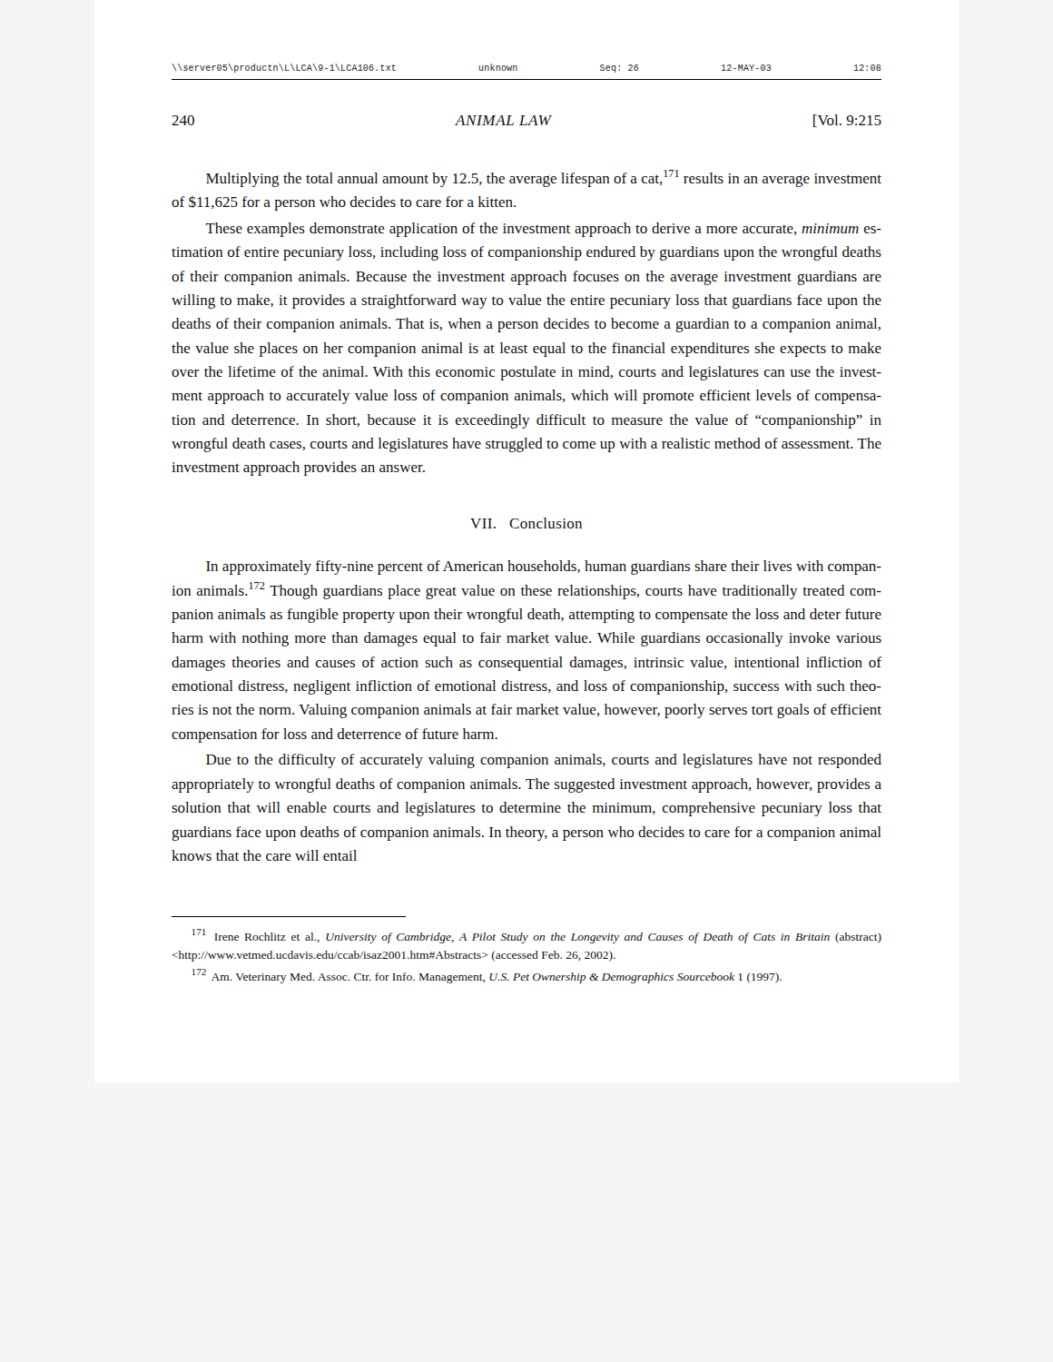\\server05\productn\L\LCA\9-1\LCA106.txt unknown Seq: 26 12-MAY-03 12:08
240 ANIMAL LAW [Vol. 9:215
Multiplying the total annual amount by 12.5, the average lifespan of a cat,171 results in an average investment of $11,625 for a person who decides to care for a kitten.
These examples demonstrate application of the investment approach to derive a more accurate, minimum estimation of entire pecuniary loss, including loss of companionship endured by guardians upon the wrongful deaths of their companion animals. Because the investment approach focuses on the average investment guardians are willing to make, it provides a straightforward way to value the entire pecuniary loss that guardians face upon the deaths of their companion animals. That is, when a person decides to become a guardian to a companion animal, the value she places on her companion animal is at least equal to the financial expenditures she expects to make over the lifetime of the animal. With this economic postulate in mind, courts and legislatures can use the investment approach to accurately value loss of companion animals, which will promote efficient levels of compensation and deterrence. In short, because it is exceedingly difficult to measure the value of “companionship” in wrongful death cases, courts and legislatures have struggled to come up with a realistic method of assessment. The investment approach provides an answer.
VII. Conclusion
In approximately fifty-nine percent of American households, human guardians share their lives with companion animals.172 Though guardians place great value on these relationships, courts have traditionally treated companion animals as fungible property upon their wrongful death, attempting to compensate the loss and deter future harm with nothing more than damages equal to fair market value. While guardians occasionally invoke various damages theories and causes of action such as consequential damages, intrinsic value, intentional infliction of emotional distress, negligent infliction of emotional distress, and loss of companionship, success with such theories is not the norm. Valuing companion animals at fair market value, however, poorly serves tort goals of efficient compensation for loss and deterrence of future harm.
Due to the difficulty of accurately valuing companion animals, courts and legislatures have not responded appropriately to wrongful deaths of companion animals. The suggested investment approach, however, provides a solution that will enable courts and legislatures to determine the minimum, comprehensive pecuniary loss that guardians face upon deaths of companion animals. In theory, a person who decides to care for a companion animal knows that the care will entail
171 Irene Rochlitz et al., University of Cambridge, A Pilot Study on the Longevity and Causes of Death of Cats in Britain (abstract) <http://www.vetmed.ucdavis.edu/ccab/isaz2001.htm#Abstracts> (accessed Feb. 26, 2002).
172 Am. Veterinary Med. Assoc. Ctr. for Info. Management, U.S. Pet Ownership & Demographics Sourcebook 1 (1997).